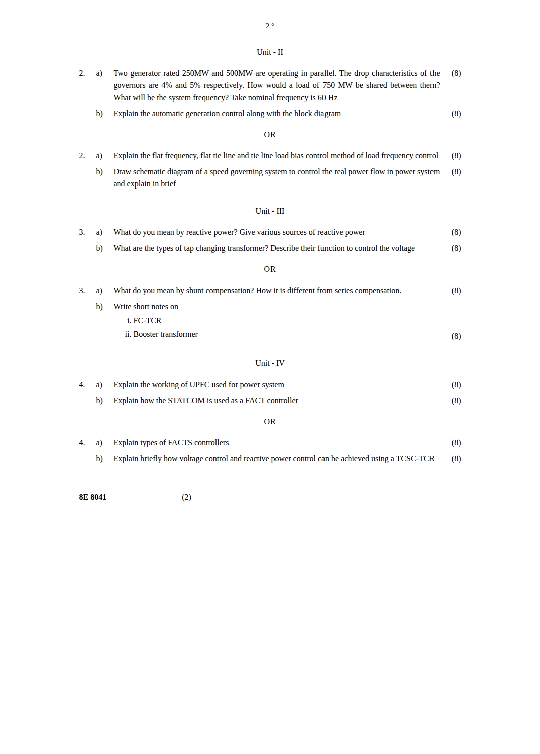2 °
Unit - II
| 2. | a) | Two generator rated 250MW and 500MW are operating in parallel. The drop characteristics of the governors are 4% and 5% respectively. How would a load of 750 MW be shared between them? What will be the system frequency? Take nominal frequency is 60 Hz | (8) |
| | b) | Explain the automatic generation control along with the block diagram | (8) |
OR
| 2. | a) | Explain the flat frequency, flat tie line and tie line load bias control method of load frequency control | (8) |
| | b) | Draw schematic diagram of a speed governing system to control the real power flow in power system and explain in brief | (8) |
Unit - III
| 3. | a) | What do you mean by reactive power? Give various sources of reactive power | (8) |
| | b) | What are the types of tap changing transformer? Describe their function to control the voltage | (8) |
OR
| 3. | a) | What do you mean by shunt compensation? How it is different from series compensation. | (8) |
| | b) | Write short notes on FC-TCR Booster transformer | (8) |
Unit - IV
| 4. | a) | Explain the working of UPFC used for power system | (8) |
| | b) | Explain how the STATCOM is used as a FACT controller | (8) |
OR
| 4. | a) | Explain types of FACTS controllers | (8) |
| | b) | Explain briefly how voltage control and reactive power control can be achieved using a TCSC-TCR | (8) |
8E 8041 (2)